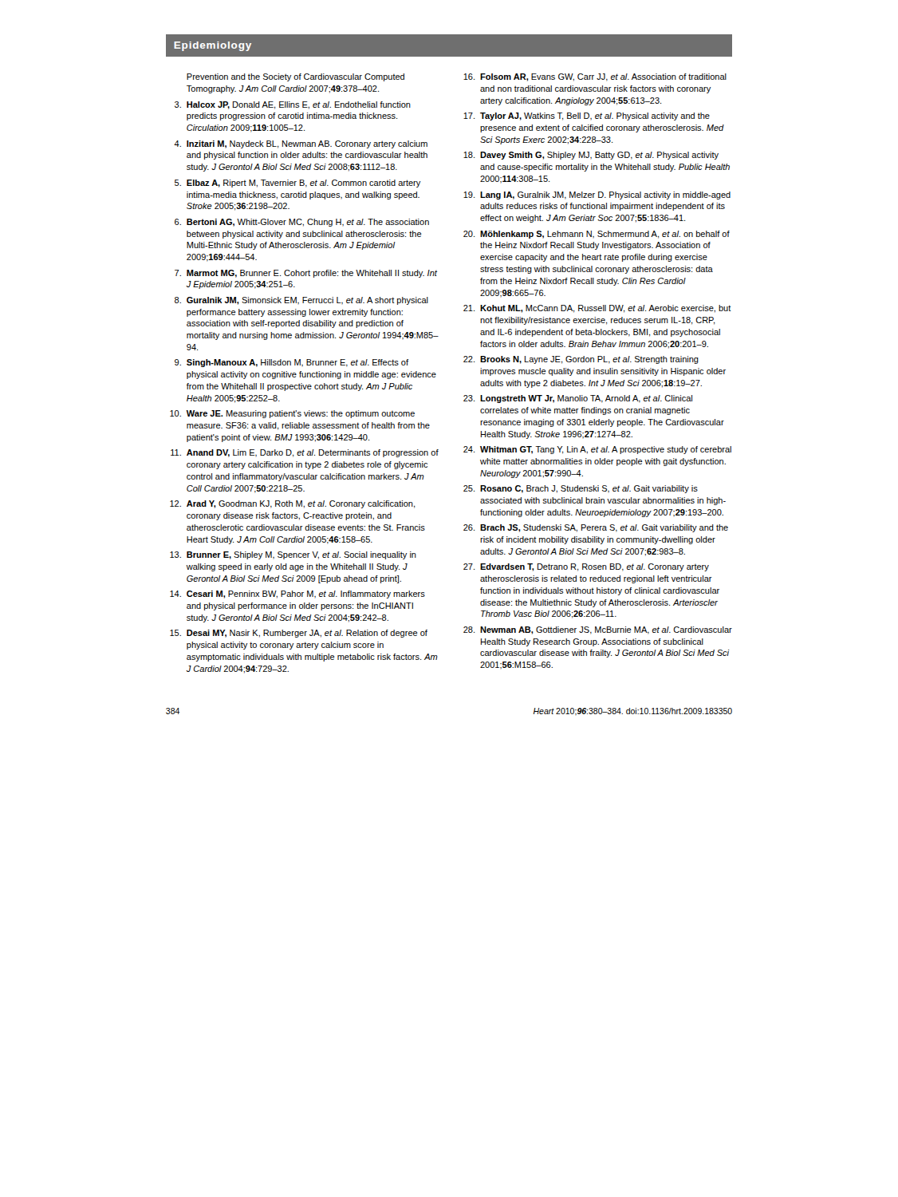Epidemiology
Prevention and the Society of Cardiovascular Computed Tomography. J Am Coll Cardiol 2007;49:378–402.
3. Halcox JP, Donald AE, Ellins E, et al. Endothelial function predicts progression of carotid intima-media thickness. Circulation 2009;119:1005–12.
4. Inzitari M, Naydeck BL, Newman AB. Coronary artery calcium and physical function in older adults: the cardiovascular health study. J Gerontol A Biol Sci Med Sci 2008;63:1112–18.
5. Elbaz A, Ripert M, Tavernier B, et al. Common carotid artery intima-media thickness, carotid plaques, and walking speed. Stroke 2005;36:2198–202.
6. Bertoni AG, Whitt-Glover MC, Chung H, et al. The association between physical activity and subclinical atherosclerosis: the Multi-Ethnic Study of Atherosclerosis. Am J Epidemiol 2009;169:444–54.
7. Marmot MG, Brunner E. Cohort profile: the Whitehall II study. Int J Epidemiol 2005;34:251–6.
8. Guralnik JM, Simonsick EM, Ferrucci L, et al. A short physical performance battery assessing lower extremity function: association with self-reported disability and prediction of mortality and nursing home admission. J Gerontol 1994;49:M85–94.
9. Singh-Manoux A, Hillsdon M, Brunner E, et al. Effects of physical activity on cognitive functioning in middle age: evidence from the Whitehall II prospective cohort study. Am J Public Health 2005;95:2252–8.
10. Ware JE. Measuring patient's views: the optimum outcome measure. SF36: a valid, reliable assessment of health from the patient's point of view. BMJ 1993;306:1429–40.
11. Anand DV, Lim E, Darko D, et al. Determinants of progression of coronary artery calcification in type 2 diabetes role of glycemic control and inflammatory/vascular calcification markers. J Am Coll Cardiol 2007;50:2218–25.
12. Arad Y, Goodman KJ, Roth M, et al. Coronary calcification, coronary disease risk factors, C-reactive protein, and atherosclerotic cardiovascular disease events: the St. Francis Heart Study. J Am Coll Cardiol 2005;46:158–65.
13. Brunner E, Shipley M, Spencer V, et al. Social inequality in walking speed in early old age in the Whitehall II Study. J Gerontol A Biol Sci Med Sci 2009 [Epub ahead of print].
14. Cesari M, Penninx BW, Pahor M, et al. Inflammatory markers and physical performance in older persons: the InCHIANTI study. J Gerontol A Biol Sci Med Sci 2004;59:242–8.
15. Desai MY, Nasir K, Rumberger JA, et al. Relation of degree of physical activity to coronary artery calcium score in asymptomatic individuals with multiple metabolic risk factors. Am J Cardiol 2004;94:729–32.
16. Folsom AR, Evans GW, Carr JJ, et al. Association of traditional and non traditional cardiovascular risk factors with coronary artery calcification. Angiology 2004;55:613–23.
17. Taylor AJ, Watkins T, Bell D, et al. Physical activity and the presence and extent of calcified coronary atherosclerosis. Med Sci Sports Exerc 2002;34:228–33.
18. Davey Smith G, Shipley MJ, Batty GD, et al. Physical activity and cause-specific mortality in the Whitehall study. Public Health 2000;114:308–15.
19. Lang IA, Guralnik JM, Melzer D. Physical activity in middle-aged adults reduces risks of functional impairment independent of its effect on weight. J Am Geriatr Soc 2007;55:1836–41.
20. Möhlenkamp S, Lehmann N, Schmermund A, et al. on behalf of the Heinz Nixdorf Recall Study Investigators. Association of exercise capacity and the heart rate profile during exercise stress testing with subclinical coronary atherosclerosis: data from the Heinz Nixdorf Recall study. Clin Res Cardiol 2009;98:665–76.
21. Kohut ML, McCann DA, Russell DW, et al. Aerobic exercise, but not flexibility/resistance exercise, reduces serum IL-18, CRP, and IL-6 independent of beta-blockers, BMI, and psychosocial factors in older adults. Brain Behav Immun 2006;20:201–9.
22. Brooks N, Layne JE, Gordon PL, et al. Strength training improves muscle quality and insulin sensitivity in Hispanic older adults with type 2 diabetes. Int J Med Sci 2006;18:19–27.
23. Longstreth WT Jr, Manolio TA, Arnold A, et al. Clinical correlates of white matter findings on cranial magnetic resonance imaging of 3301 elderly people. The Cardiovascular Health Study. Stroke 1996;27:1274–82.
24. Whitman GT, Tang Y, Lin A, et al. A prospective study of cerebral white matter abnormalities in older people with gait dysfunction. Neurology 2001;57:990–4.
25. Rosano C, Brach J, Studenski S, et al. Gait variability is associated with subclinical brain vascular abnormalities in high-functioning older adults. Neuroepidemiology 2007;29:193–200.
26. Brach JS, Studenski SA, Perera S, et al. Gait variability and the risk of incident mobility disability in community-dwelling older adults. J Gerontol A Biol Sci Med Sci 2007;62:983–8.
27. Edvardsen T, Detrano R, Rosen BD, et al. Coronary artery atherosclerosis is related to reduced regional left ventricular function in individuals without history of clinical cardiovascular disease: the Multiethnic Study of Atherosclerosis. Arterioscler Thromb Vasc Biol 2006;26:206–11.
28. Newman AB, Gottdiener JS, McBurnie MA, et al. Cardiovascular Health Study Research Group. Associations of subclinical cardiovascular disease with frailty. J Gerontol A Biol Sci Med Sci 2001;56:M158–66.
384
Heart 2010; 96:380–384. doi:10.1136/hrt.2009.183350